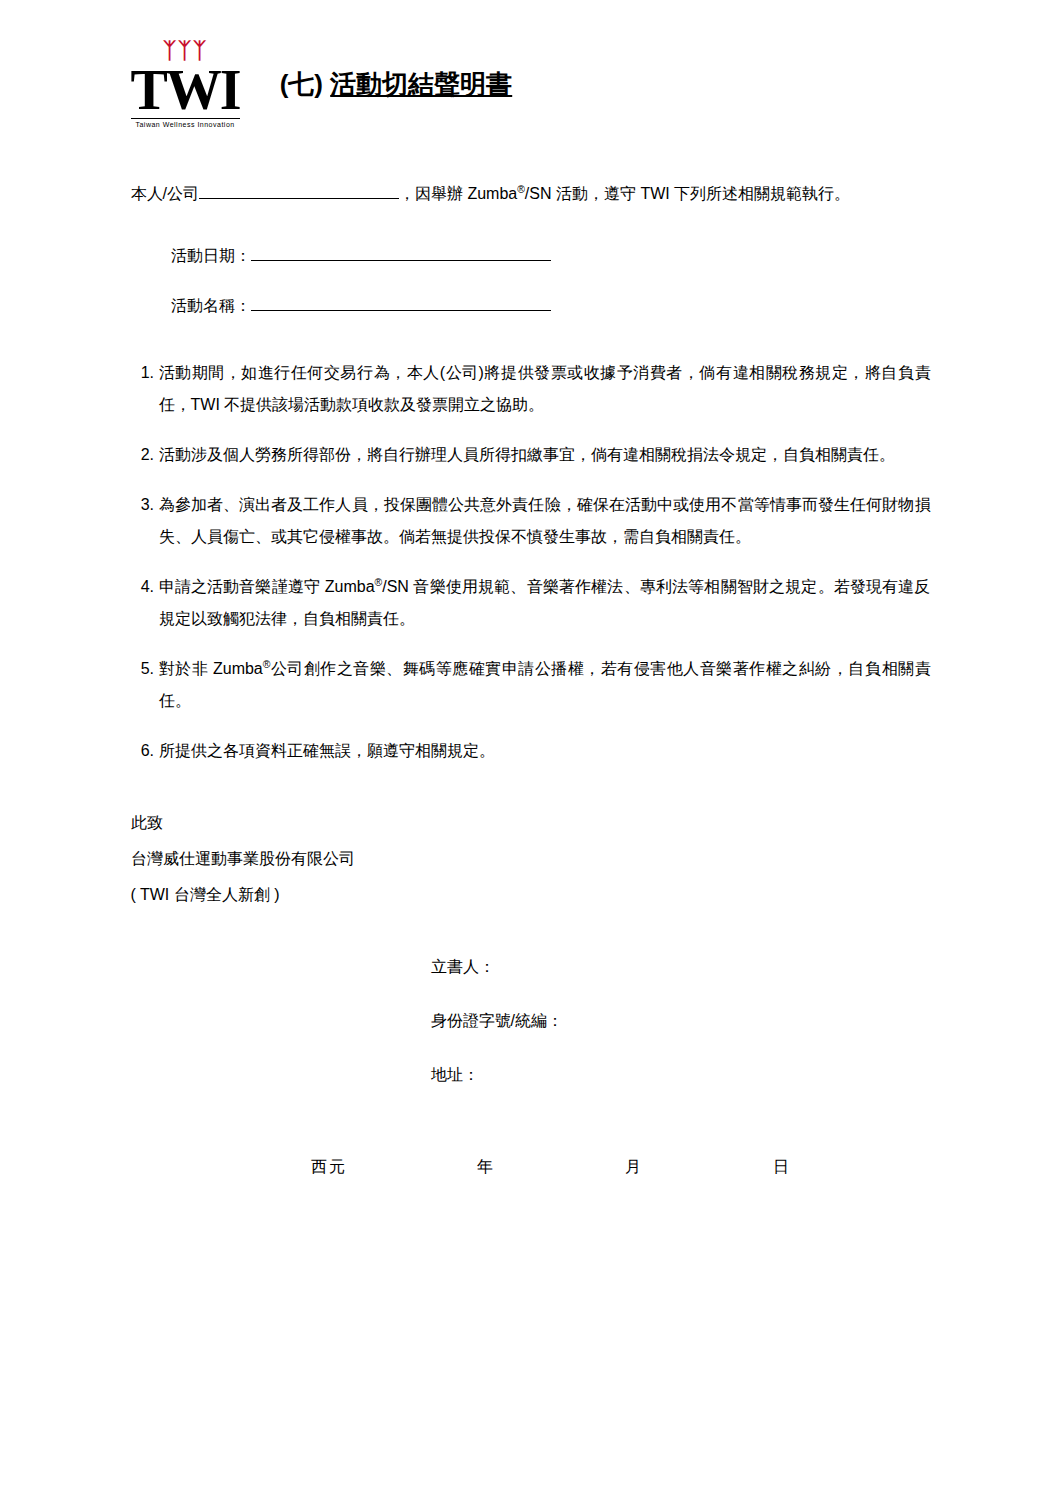ᛉᛉᛉ
TWI
Taiwan Wellness Innovation
(七) 活動切結聲明書
本人/公司 ，因舉辦 Zumba®/SN 活動，遵守 TWI 下列所述相關規範執行。
活動日期：
活動名稱：
活動期間，如進行任何交易行為，本人(公司)將提供發票或收據予消費者，倘有違相關稅務規定，將自負責任，TWI 不提供該場活動款項收款及發票開立之協助。
活動涉及個人勞務所得部份，將自行辦理人員所得扣繳事宜，倘有違相關稅捐法令規定，自負相關責任。
為參加者、演出者及工作人員，投保團體公共意外責任險，確保在活動中或使用不當等情事而發生任何財物損失、人員傷亡、或其它侵權事故。倘若無提供投保不慎發生事故，需自負相關責任。
申請之活動音樂謹遵守 Zumba®/SN 音樂使用規範、音樂著作權法、專利法等相關智財之規定。若發現有違反規定以致觸犯法律，自負相關責任。
對於非 Zumba®公司創作之音樂、舞碼等應確實申請公播權，若有侵害他人音樂著作權之糾紛，自負相關責任。
所提供之各項資料正確無誤，願遵守相關規定。
此致
台灣威仕運動事業股份有限公司
( TWI 台灣全人新創 )
立書人：
身份證字號/統編：
地址：
西元 年 月 日